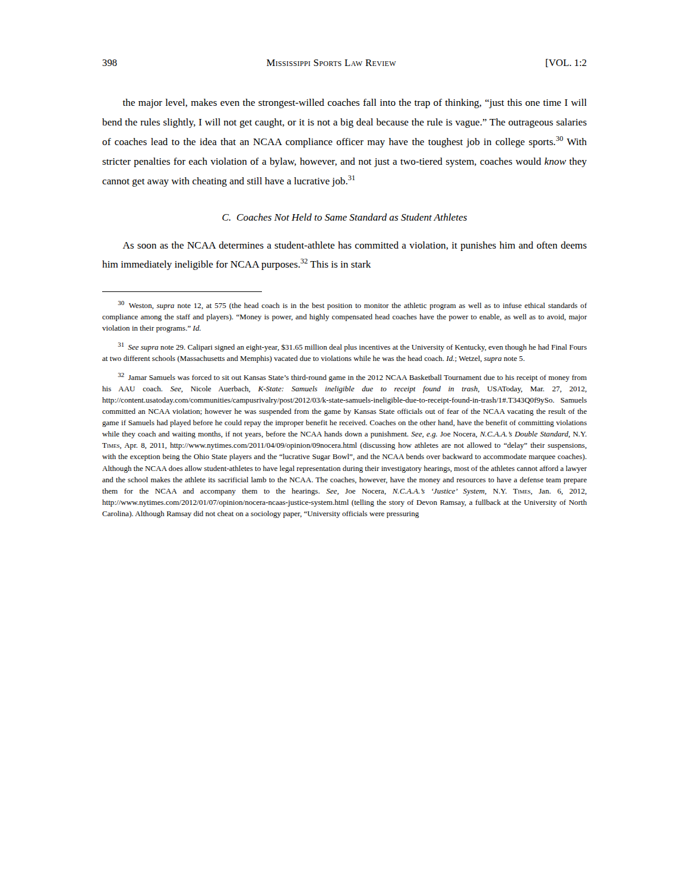398 Mississippi Sports Law Review [VOL. 1:2
the major level, makes even the strongest-willed coaches fall into the trap of thinking, “just this one time I will bend the rules slightly, I will not get caught, or it is not a big deal because the rule is vague.” The outrageous salaries of coaches lead to the idea that an NCAA compliance officer may have the toughest job in college sports.30 With stricter penalties for each violation of a bylaw, however, and not just a two-tiered system, coaches would know they cannot get away with cheating and still have a lucrative job.31
C. Coaches Not Held to Same Standard as Student Athletes
As soon as the NCAA determines a student-athlete has committed a violation, it punishes him and often deems him immediately ineligible for NCAA purposes.32 This is in stark
30 Weston, supra note 12, at 575 (the head coach is in the best position to monitor the athletic program as well as to infuse ethical standards of compliance among the staff and players). “Money is power, and highly compensated head coaches have the power to enable, as well as to avoid, major violation in their programs.” Id.
31 See supra note 29. Calipari signed an eight-year, $31.65 million deal plus incentives at the University of Kentucky, even though he had Final Fours at two different schools (Massachusetts and Memphis) vacated due to violations while he was the head coach. Id.; Wetzel, supra note 5.
32 Jamar Samuels was forced to sit out Kansas State’s third-round game in the 2012 NCAA Basketball Tournament due to his receipt of money from his AAU coach. See, Nicole Auerbach, K-State: Samuels ineligible due to receipt found in trash, USAToday, Mar. 27, 2012, http://content.usatoday.com/communities/campusrivalry/post/2012/03/k-state-samuels-ineligible-due-to-receipt-found-in-trash/1#.T343Q0f9ySo. Samuels committed an NCAA violation; however he was suspended from the game by Kansas State officials out of fear of the NCAA vacating the result of the game if Samuels had played before he could repay the improper benefit he received. Coaches on the other hand, have the benefit of committing violations while they coach and waiting months, if not years, before the NCAA hands down a punishment. See, e.g. Joe Nocera, N.C.A.A.’s Double Standard, N.Y. Times, Apr. 8, 2011, http://www.nytimes.com/2011/04/09/opinion/09nocera.html (discussing how athletes are not allowed to “delay” their suspensions, with the exception being the Ohio State players and the “lucrative Sugar Bowl”, and the NCAA bends over backward to accommodate marquee coaches). Although the NCAA does allow student-athletes to have legal representation during their investigatory hearings, most of the athletes cannot afford a lawyer and the school makes the athlete its sacrificial lamb to the NCAA. The coaches, however, have the money and resources to have a defense team prepare them for the NCAA and accompany them to the hearings. See, Joe Nocera, N.C.A.A.’s ‘Justice’ System, N.Y. Times, Jan. 6, 2012, http://www.nytimes.com/2012/01/07/opinion/nocera-ncaas-justice-system.html (telling the story of Devon Ramsay, a fullback at the University of North Carolina). Although Ramsay did not cheat on a sociology paper, “University officials were pressuring